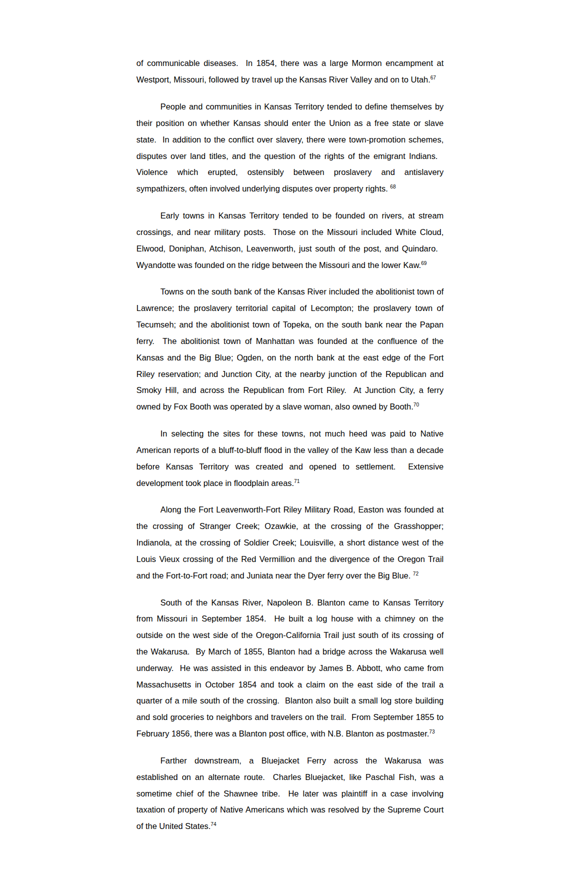of communicable diseases. In 1854, there was a large Mormon encampment at Westport, Missouri, followed by travel up the Kansas River Valley and on to Utah.67
People and communities in Kansas Territory tended to define themselves by their position on whether Kansas should enter the Union as a free state or slave state. In addition to the conflict over slavery, there were town-promotion schemes, disputes over land titles, and the question of the rights of the emigrant Indians. Violence which erupted, ostensibly between proslavery and antislavery sympathizers, often involved underlying disputes over property rights. 68
Early towns in Kansas Territory tended to be founded on rivers, at stream crossings, and near military posts. Those on the Missouri included White Cloud, Elwood, Doniphan, Atchison, Leavenworth, just south of the post, and Quindaro. Wyandotte was founded on the ridge between the Missouri and the lower Kaw.69
Towns on the south bank of the Kansas River included the abolitionist town of Lawrence; the proslavery territorial capital of Lecompton; the proslavery town of Tecumseh; and the abolitionist town of Topeka, on the south bank near the Papan ferry. The abolitionist town of Manhattan was founded at the confluence of the Kansas and the Big Blue; Ogden, on the north bank at the east edge of the Fort Riley reservation; and Junction City, at the nearby junction of the Republican and Smoky Hill, and across the Republican from Fort Riley. At Junction City, a ferry owned by Fox Booth was operated by a slave woman, also owned by Booth.70
In selecting the sites for these towns, not much heed was paid to Native American reports of a bluff-to-bluff flood in the valley of the Kaw less than a decade before Kansas Territory was created and opened to settlement. Extensive development took place in floodplain areas.71
Along the Fort Leavenworth-Fort Riley Military Road, Easton was founded at the crossing of Stranger Creek; Ozawkie, at the crossing of the Grasshopper; Indianola, at the crossing of Soldier Creek; Louisville, a short distance west of the Louis Vieux crossing of the Red Vermillion and the divergence of the Oregon Trail and the Fort-to-Fort road; and Juniata near the Dyer ferry over the Big Blue. 72
South of the Kansas River, Napoleon B. Blanton came to Kansas Territory from Missouri in September 1854. He built a log house with a chimney on the outside on the west side of the Oregon-California Trail just south of its crossing of the Wakarusa. By March of 1855, Blanton had a bridge across the Wakarusa well underway. He was assisted in this endeavor by James B. Abbott, who came from Massachusetts in October 1854 and took a claim on the east side of the trail a quarter of a mile south of the crossing. Blanton also built a small log store building and sold groceries to neighbors and travelers on the trail. From September 1855 to February 1856, there was a Blanton post office, with N.B. Blanton as postmaster.73
Farther downstream, a Bluejacket Ferry across the Wakarusa was established on an alternate route. Charles Bluejacket, like Paschal Fish, was a sometime chief of the Shawnee tribe. He later was plaintiff in a case involving taxation of property of Native Americans which was resolved by the Supreme Court of the United States.74